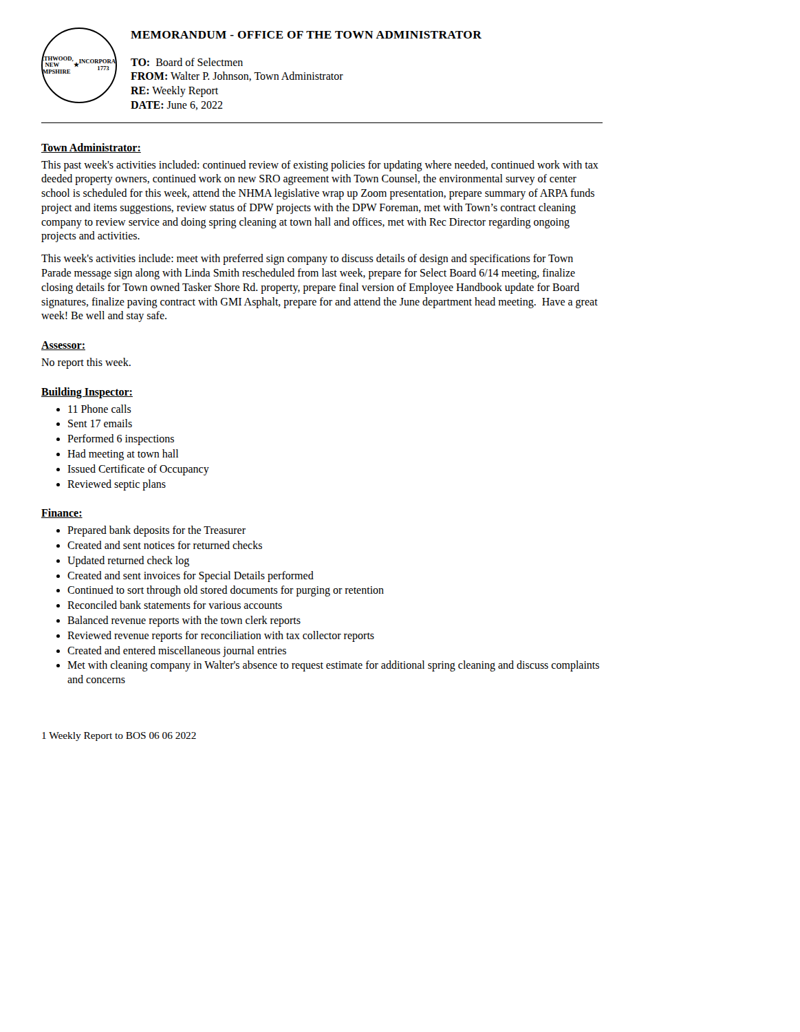NORTHWOOD, NEW HAMPSHIRE ★ INCORPORATED 1773
MEMORANDUM - OFFICE OF THE TOWN ADMINISTRATOR
TO: Board of Selectmen
FROM: Walter P. Johnson, Town Administrator
RE: Weekly Report
DATE: June 6, 2022
Town Administrator:
This past week's activities included: continued review of existing policies for updating where needed, continued work with tax deeded property owners, continued work on new SRO agreement with Town Counsel, the environmental survey of center school is scheduled for this week, attend the NHMA legislative wrap up Zoom presentation, prepare summary of ARPA funds project and items suggestions, review status of DPW projects with the DPW Foreman, met with Town’s contract cleaning company to review service and doing spring cleaning at town hall and offices, met with Rec Director regarding ongoing projects and activities.
This week's activities include: meet with preferred sign company to discuss details of design and specifications for Town Parade message sign along with Linda Smith rescheduled from last week, prepare for Select Board 6/14 meeting, finalize closing details for Town owned Tasker Shore Rd. property, prepare final version of Employee Handbook update for Board signatures, finalize paving contract with GMI Asphalt, prepare for and attend the June department head meeting. Have a great week! Be well and stay safe.
Assessor:
No report this week.
Building Inspector:
11 Phone calls
Sent 17 emails
Performed 6 inspections
Had meeting at town hall
Issued Certificate of Occupancy
Reviewed septic plans
Finance:
Prepared bank deposits for the Treasurer
Created and sent notices for returned checks
Updated returned check log
Created and sent invoices for Special Details performed
Continued to sort through old stored documents for purging or retention
Reconciled bank statements for various accounts
Balanced revenue reports with the town clerk reports
Reviewed revenue reports for reconciliation with tax collector reports
Created and entered miscellaneous journal entries
Met with cleaning company in Walter's absence to request estimate for additional spring cleaning and discuss complaints and concerns
1 Weekly Report to BOS 06 06 2022